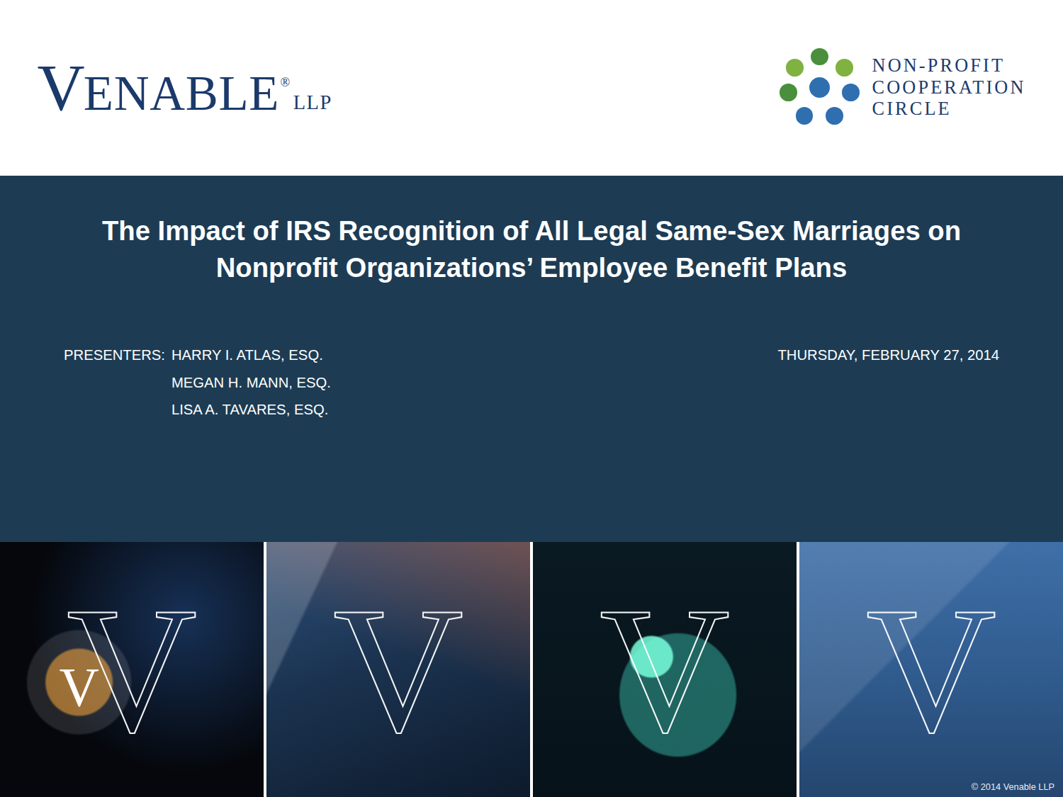VENABLE®LLP
Non-Profit
Cooperation
Circle
The Impact of IRS Recognition of All Legal Same-Sex Marriages on Nonprofit Organizations’ Employee Benefit Plans
PRESENTERS:
HARRY I. ATLAS, ESQ. MEGAN H. MANN, ESQ. LISA A. TAVARES, ESQ.
THURSDAY, FEBRUARY 27, 2014
V V
V
V
V
© 2014 Venable LLP